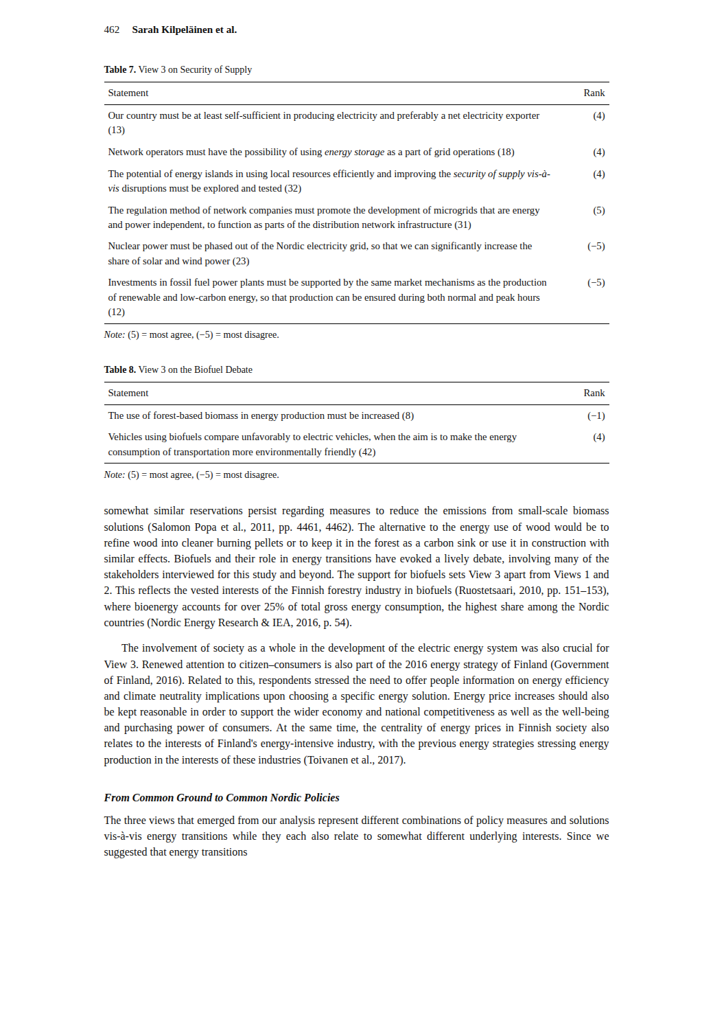462 Sarah Kilpeläinen et al.
Table 7. View 3 on Security of Supply
| Statement | Rank |
| --- | --- |
| Our country must be at least self-sufficient in producing electricity and preferably a net electricity exporter (13) | (4) |
| Network operators must have the possibility of using energy storage as a part of grid operations (18) | (4) |
| The potential of energy islands in using local resources efficiently and improving the security of supply vis-à-vis disruptions must be explored and tested (32) | (4) |
| The regulation method of network companies must promote the development of microgrids that are energy and power independent, to function as parts of the distribution network infrastructure (31) | (5) |
| Nuclear power must be phased out of the Nordic electricity grid, so that we can significantly increase the share of solar and wind power (23) | (−5) |
| Investments in fossil fuel power plants must be supported by the same market mechanisms as the production of renewable and low-carbon energy, so that production can be ensured during both normal and peak hours (12) | (−5) |
Note: (5) = most agree, (−5) = most disagree.
Table 8. View 3 on the Biofuel Debate
| Statement | Rank |
| --- | --- |
| The use of forest-based biomass in energy production must be increased (8) | (−1) |
| Vehicles using biofuels compare unfavorably to electric vehicles, when the aim is to make the energy consumption of transportation more environmentally friendly (42) | (4) |
Note: (5) = most agree, (−5) = most disagree.
somewhat similar reservations persist regarding measures to reduce the emissions from small-scale biomass solutions (Salomon Popa et al., 2011, pp. 4461, 4462). The alternative to the energy use of wood would be to refine wood into cleaner burning pellets or to keep it in the forest as a carbon sink or use it in construction with similar effects. Biofuels and their role in energy transitions have evoked a lively debate, involving many of the stakeholders interviewed for this study and beyond. The support for biofuels sets View 3 apart from Views 1 and 2. This reflects the vested interests of the Finnish forestry industry in biofuels (Ruostetsaari, 2010, pp. 151–153), where bioenergy accounts for over 25% of total gross energy consumption, the highest share among the Nordic countries (Nordic Energy Research & IEA, 2016, p. 54).
The involvement of society as a whole in the development of the electric energy system was also crucial for View 3. Renewed attention to citizen–consumers is also part of the 2016 energy strategy of Finland (Government of Finland, 2016). Related to this, respondents stressed the need to offer people information on energy efficiency and climate neutrality implications upon choosing a specific energy solution. Energy price increases should also be kept reasonable in order to support the wider economy and national competitiveness as well as the well-being and purchasing power of consumers. At the same time, the centrality of energy prices in Finnish society also relates to the interests of Finland's energy-intensive industry, with the previous energy strategies stressing energy production in the interests of these industries (Toivanen et al., 2017).
From Common Ground to Common Nordic Policies
The three views that emerged from our analysis represent different combinations of policy measures and solutions vis-à-vis energy transitions while they each also relate to somewhat different underlying interests. Since we suggested that energy transitions